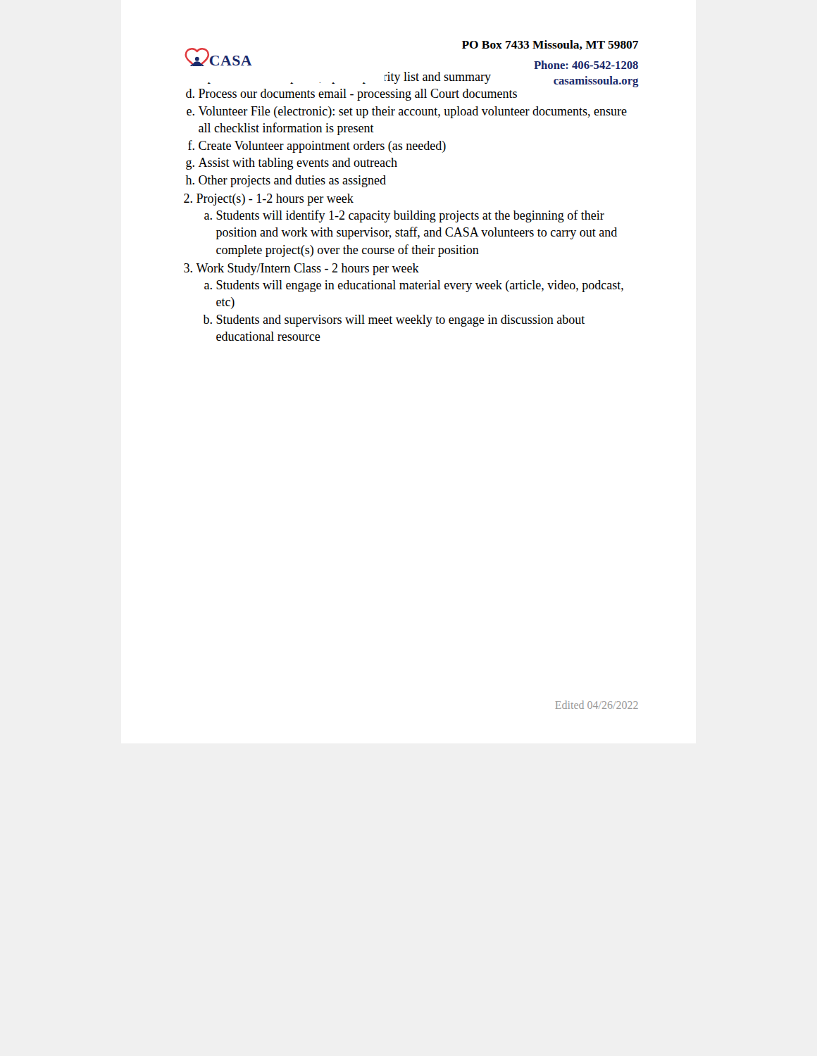CASA Court Appointed Special Advocates FOR CHILDREN
PO Box 7433 Missoula, MT 59807
Phone: 406-542-1208
casamissoula.org
Update cases in Optima, update priority list and summary
Process our documents email - processing all Court documents
Volunteer File (electronic): set up their account, upload volunteer documents, ensure all checklist information is present
Create Volunteer appointment orders (as needed)
Assist with tabling events and outreach
Other projects and duties as assigned
Project(s) - 1-2 hours per week
Students will identify 1-2 capacity building projects at the beginning of their position and work with supervisor, staff, and CASA volunteers to carry out and complete project(s) over the course of their position
Work Study/Intern Class - 2 hours per week
Students will engage in educational material every week (article, video, podcast, etc)
Students and supervisors will meet weekly to engage in discussion about educational resource
Edited 04/26/2022